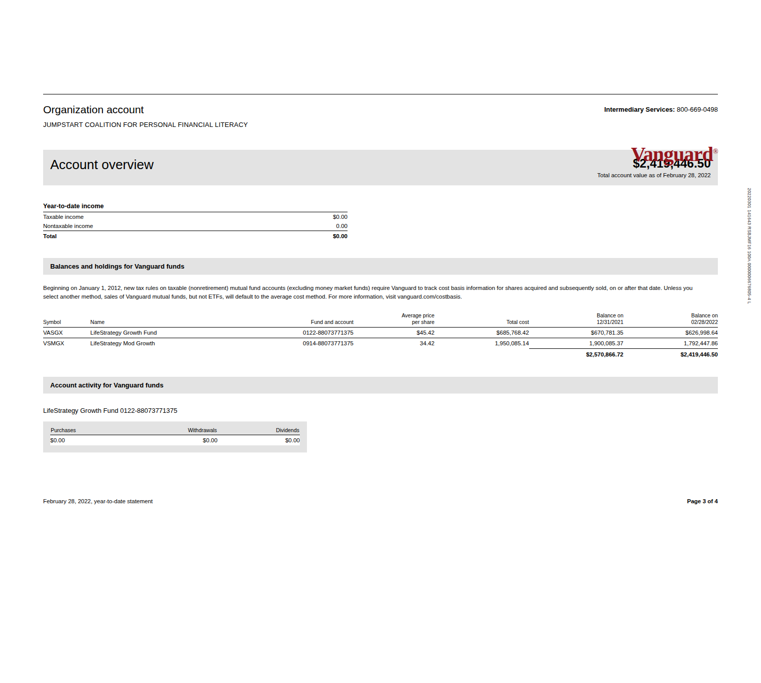Vanguard®
20220301 141643 RSBJMF16 100A 0000006676805-4 L
Organization account
JUMPSTART COALITION FOR PERSONAL FINANCIAL LITERACY
Intermediary Services: 800-669-0498
Account overview
$2,419,446.50 Total account value as of February 28, 2022
Year-to-date income
| Taxable income | $0.00 |
| Nontaxable income | 0.00 |
| Total | $0.00 |
Balances and holdings for Vanguard funds
Beginning on January 1, 2012, new tax rules on taxable (nonretirement) mutual fund accounts (excluding money market funds) require Vanguard to track cost basis information for shares acquired and subsequently sold, on or after that date. Unless you select another method, sales of Vanguard mutual funds, but not ETFs, will default to the average cost method. For more information, visit vanguard.com/costbasis.
| Symbol | Name | Fund and account | Average price per share | Total cost | Balance on 12/31/2021 | Balance on 02/28/2022 |
| --- | --- | --- | --- | --- | --- | --- |
| VASGX | LifeStrategy Growth Fund | 0122-88073771375 | $45.42 | $685,768.42 | $670,781.35 | $626,998.64 |
| VSMGX | LifeStrategy Mod Growth | 0914-88073771375 | 34.42 | 1,950,085.14 | 1,900,085.37 | 1,792,447.86 |
| | | | | | $2,570,866.72 | $2,419,446.50 |
Account activity for Vanguard funds
LifeStrategy Growth Fund 0122-88073771375
| Purchases | Withdrawals | Dividends |
| --- | --- | --- |
| $0.00 | $0.00 | $0.00 |
February 28, 2022, year-to-date statement
Page 3 of 4